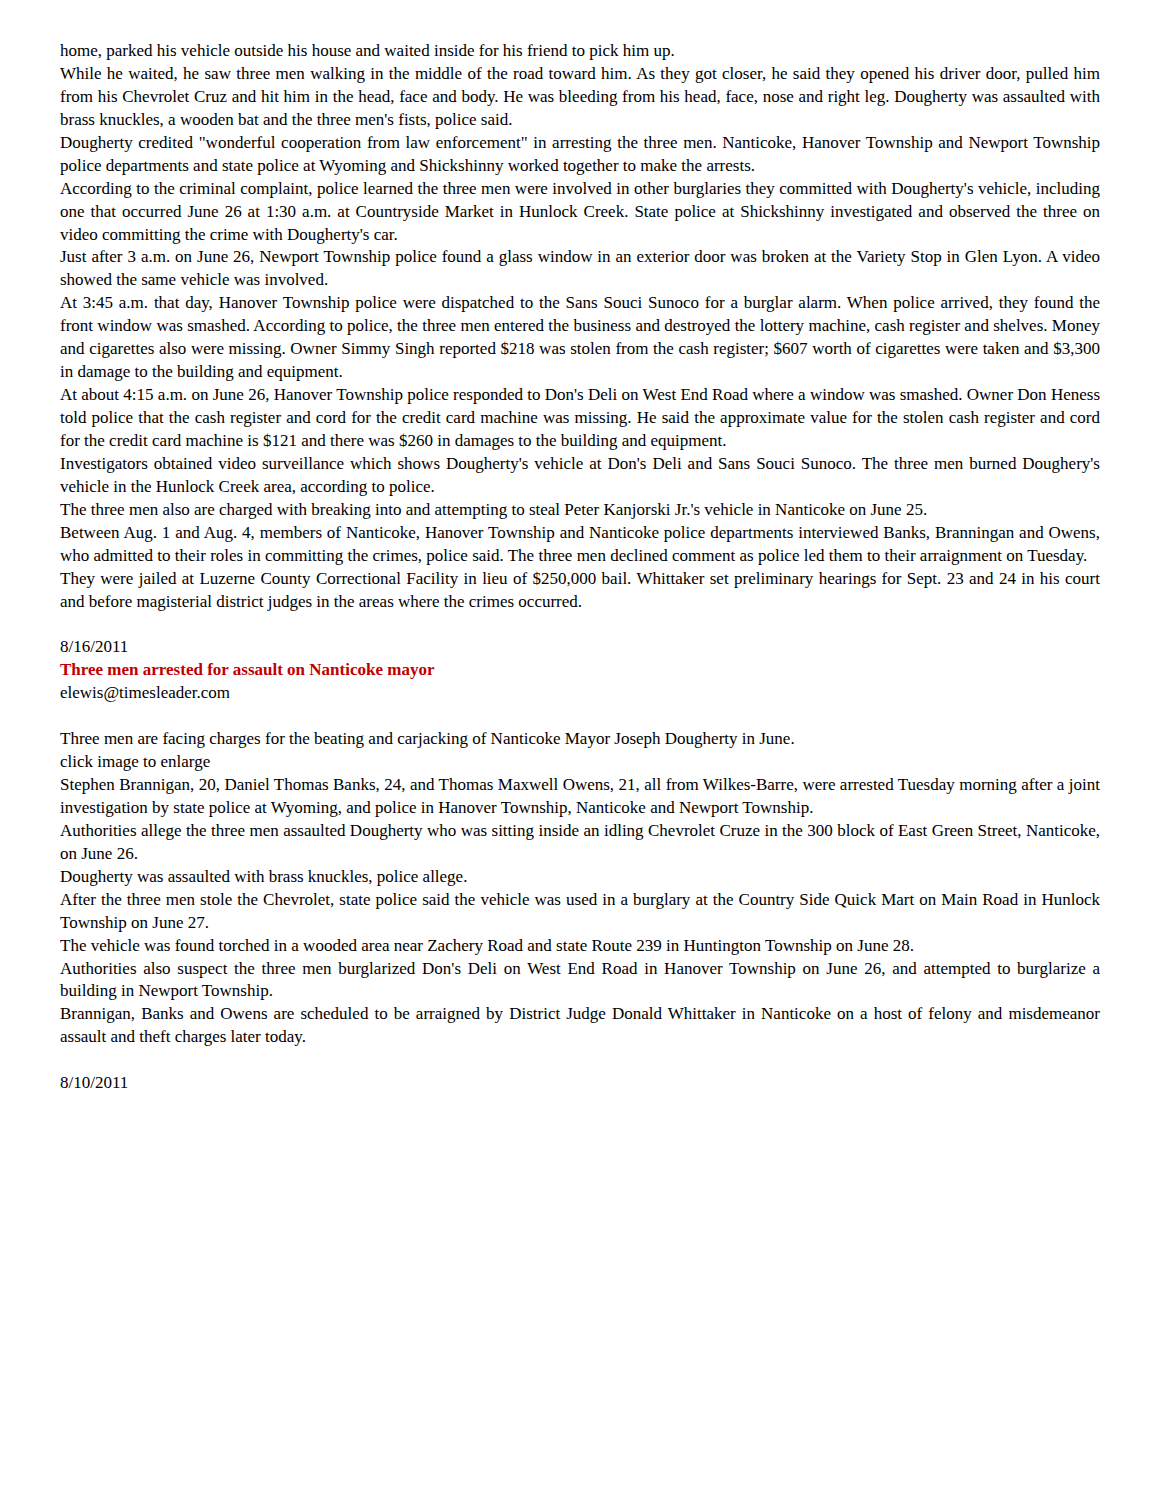home, parked his vehicle outside his house and waited inside for his friend to pick him up.
While he waited, he saw three men walking in the middle of the road toward him. As they got closer, he said they opened his driver door, pulled him from his Chevrolet Cruz and hit him in the head, face and body. He was bleeding from his head, face, nose and right leg. Dougherty was assaulted with brass knuckles, a wooden bat and the three men's fists, police said.
Dougherty credited "wonderful cooperation from law enforcement" in arresting the three men. Nanticoke, Hanover Township and Newport Township police departments and state police at Wyoming and Shickshinny worked together to make the arrests.
According to the criminal complaint, police learned the three men were involved in other burglaries they committed with Dougherty's vehicle, including one that occurred June 26 at 1:30 a.m. at Countryside Market in Hunlock Creek. State police at Shickshinny investigated and observed the three on video committing the crime with Dougherty's car.
Just after 3 a.m. on June 26, Newport Township police found a glass window in an exterior door was broken at the Variety Stop in Glen Lyon. A video showed the same vehicle was involved.
At 3:45 a.m. that day, Hanover Township police were dispatched to the Sans Souci Sunoco for a burglar alarm. When police arrived, they found the front window was smashed. According to police, the three men entered the business and destroyed the lottery machine, cash register and shelves. Money and cigarettes also were missing. Owner Simmy Singh reported $218 was stolen from the cash register; $607 worth of cigarettes were taken and $3,300 in damage to the building and equipment.
At about 4:15 a.m. on June 26, Hanover Township police responded to Don's Deli on West End Road where a window was smashed. Owner Don Heness told police that the cash register and cord for the credit card machine was missing. He said the approximate value for the stolen cash register and cord for the credit card machine is $121 and there was $260 in damages to the building and equipment.
Investigators obtained video surveillance which shows Dougherty's vehicle at Don's Deli and Sans Souci Sunoco. The three men burned Doughery's vehicle in the Hunlock Creek area, according to police.
The three men also are charged with breaking into and attempting to steal Peter Kanjorski Jr.'s vehicle in Nanticoke on June 25.
Between Aug. 1 and Aug. 4, members of Nanticoke, Hanover Township and Nanticoke police departments interviewed Banks, Branningan and Owens, who admitted to their roles in committing the crimes, police said. The three men declined comment as police led them to their arraignment on Tuesday.
They were jailed at Luzerne County Correctional Facility in lieu of $250,000 bail. Whittaker set preliminary hearings for Sept. 23 and 24 in his court and before magisterial district judges in the areas where the crimes occurred.
8/16/2011
Three men arrested for assault on Nanticoke mayor
elewis@timesleader.com
Three men are facing charges for the beating and carjacking of Nanticoke Mayor Joseph Dougherty in June.
click image to enlarge
Stephen Brannigan, 20, Daniel Thomas Banks, 24, and Thomas Maxwell Owens, 21, all from Wilkes-Barre, were arrested Tuesday morning after a joint investigation by state police at Wyoming, and police in Hanover Township, Nanticoke and Newport Township.
Authorities allege the three men assaulted Dougherty who was sitting inside an idling Chevrolet Cruze in the 300 block of East Green Street, Nanticoke, on June 26.
Dougherty was assaulted with brass knuckles, police allege.
After the three men stole the Chevrolet, state police said the vehicle was used in a burglary at the Country Side Quick Mart on Main Road in Hunlock Township on June 27.
The vehicle was found torched in a wooded area near Zachery Road and state Route 239 in Huntington Township on June 28.
Authorities also suspect the three men burglarized Don's Deli on West End Road in Hanover Township on June 26, and attempted to burglarize a building in Newport Township.
Brannigan, Banks and Owens are scheduled to be arraigned by District Judge Donald Whittaker in Nanticoke on a host of felony and misdemeanor assault and theft charges later today.
8/10/2011